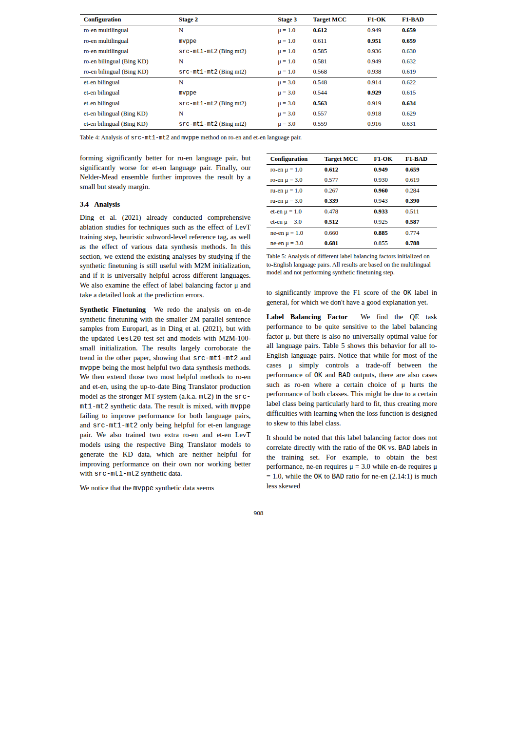Table 4: Analysis of src-mt1-mt2 and mvppe method on ro-en and et-en language pair.
| Configuration | Stage 2 | Stage 3 | Target MCC | F1-OK | F1-BAD |
| --- | --- | --- | --- | --- | --- |
| ro-en multilingual | N | μ = 1.0 | 0.612 | 0.949 | 0.659 |
| ro-en multilingual | mvppe | μ = 1.0 | 0.611 | 0.951 | 0.659 |
| ro-en multilingual | src-mt1-mt2 (Bing mt2) | μ = 1.0 | 0.585 | 0.936 | 0.630 |
| ro-en bilingual (Bing KD) | N | μ = 1.0 | 0.581 | 0.949 | 0.632 |
| ro-en bilingual (Bing KD) | src-mt1-mt2 (Bing mt2) | μ = 1.0 | 0.568 | 0.938 | 0.619 |
| et-en bilingual | N | μ = 3.0 | 0.548 | 0.914 | 0.622 |
| et-en bilingual | mvppe | μ = 3.0 | 0.544 | 0.929 | 0.615 |
| et-en bilingual | src-mt1-mt2 (Bing mt2) | μ = 3.0 | 0.563 | 0.919 | 0.634 |
| et-en bilingual (Bing KD) | N | μ = 3.0 | 0.557 | 0.918 | 0.629 |
| et-en bilingual (Bing KD) | src-mt1-mt2 (Bing mt2) | μ = 3.0 | 0.559 | 0.916 | 0.631 |
forming significantly better for ru-en language pair, but significantly worse for et-en language pair. Finally, our Nelder-Mead ensemble further improves the result by a small but steady margin.
3.4 Analysis
Ding et al. (2021) already conducted comprehensive ablation studies for techniques such as the effect of LevT training step, heuristic subword-level reference tag, as well as the effect of various data synthesis methods. In this section, we extend the existing analyses by studying if the synthetic finetuning is still useful with M2M initialization, and if it is universally helpful across different languages. We also examine the effect of label balancing factor μ and take a detailed look at the prediction errors.
Synthetic Finetuning We redo the analysis on en-de synthetic finetuning with the smaller 2M parallel sentence samples from Europarl, as in Ding et al. (2021), but with the updated test20 test set and models with M2M-100-small initialization. The results largely corroborate the trend in the other paper, showing that src-mt1-mt2 and mvppe being the most helpful two data synthesis methods. We then extend those two most helpful methods to ro-en and et-en, using the up-to-date Bing Translator production model as the stronger MT system (a.k.a. mt2) in the src-mt1-mt2 synthetic data. The result is mixed, with mvppe failing to improve performance for both language pairs, and src-mt1-mt2 only being helpful for et-en language pair. We also trained two extra ro-en and et-en LevT models using the respective Bing Translator models to generate the KD data, which are neither helpful for improving performance on their own nor working better with src-mt1-mt2 synthetic data.
We notice that the mvppe synthetic data seems
Table 5: Analysis of different label balancing factors initialized on to-English language pairs. All results are based on the multilingual model and not performing synthetic finetuning step.
| Configuration | Target MCC | F1-OK | F1-BAD |
| --- | --- | --- | --- |
| ro-en μ = 1.0 | 0.612 | 0.949 | 0.659 |
| ro-en μ = 3.0 | 0.577 | 0.930 | 0.619 |
| ru-en μ = 1.0 | 0.267 | 0.960 | 0.284 |
| ru-en μ = 3.0 | 0.339 | 0.943 | 0.390 |
| et-en μ = 1.0 | 0.478 | 0.933 | 0.511 |
| et-en μ = 3.0 | 0.512 | 0.925 | 0.587 |
| ne-en μ = 1.0 | 0.660 | 0.885 | 0.774 |
| ne-en μ = 3.0 | 0.681 | 0.855 | 0.788 |
to significantly improve the F1 score of the OK label in general, for which we don't have a good explanation yet.
Label Balancing Factor We find the QE task performance to be quite sensitive to the label balancing factor μ, but there is also no universally optimal value for all language pairs. Table 5 shows this behavior for all to-English language pairs. Notice that while for most of the cases μ simply controls a trade-off between the performance of OK and BAD outputs, there are also cases such as ro-en where a certain choice of μ hurts the performance of both classes. This might be due to a certain label class being particularly hard to fit, thus creating more difficulties with learning when the loss function is designed to skew to this label class.
It should be noted that this label balancing factor does not correlate directly with the ratio of the OK vs. BAD labels in the training set. For example, to obtain the best performance, ne-en requires μ = 3.0 while en-de requires μ = 1.0, while the OK to BAD ratio for ne-en (2.14:1) is much less skewed
908